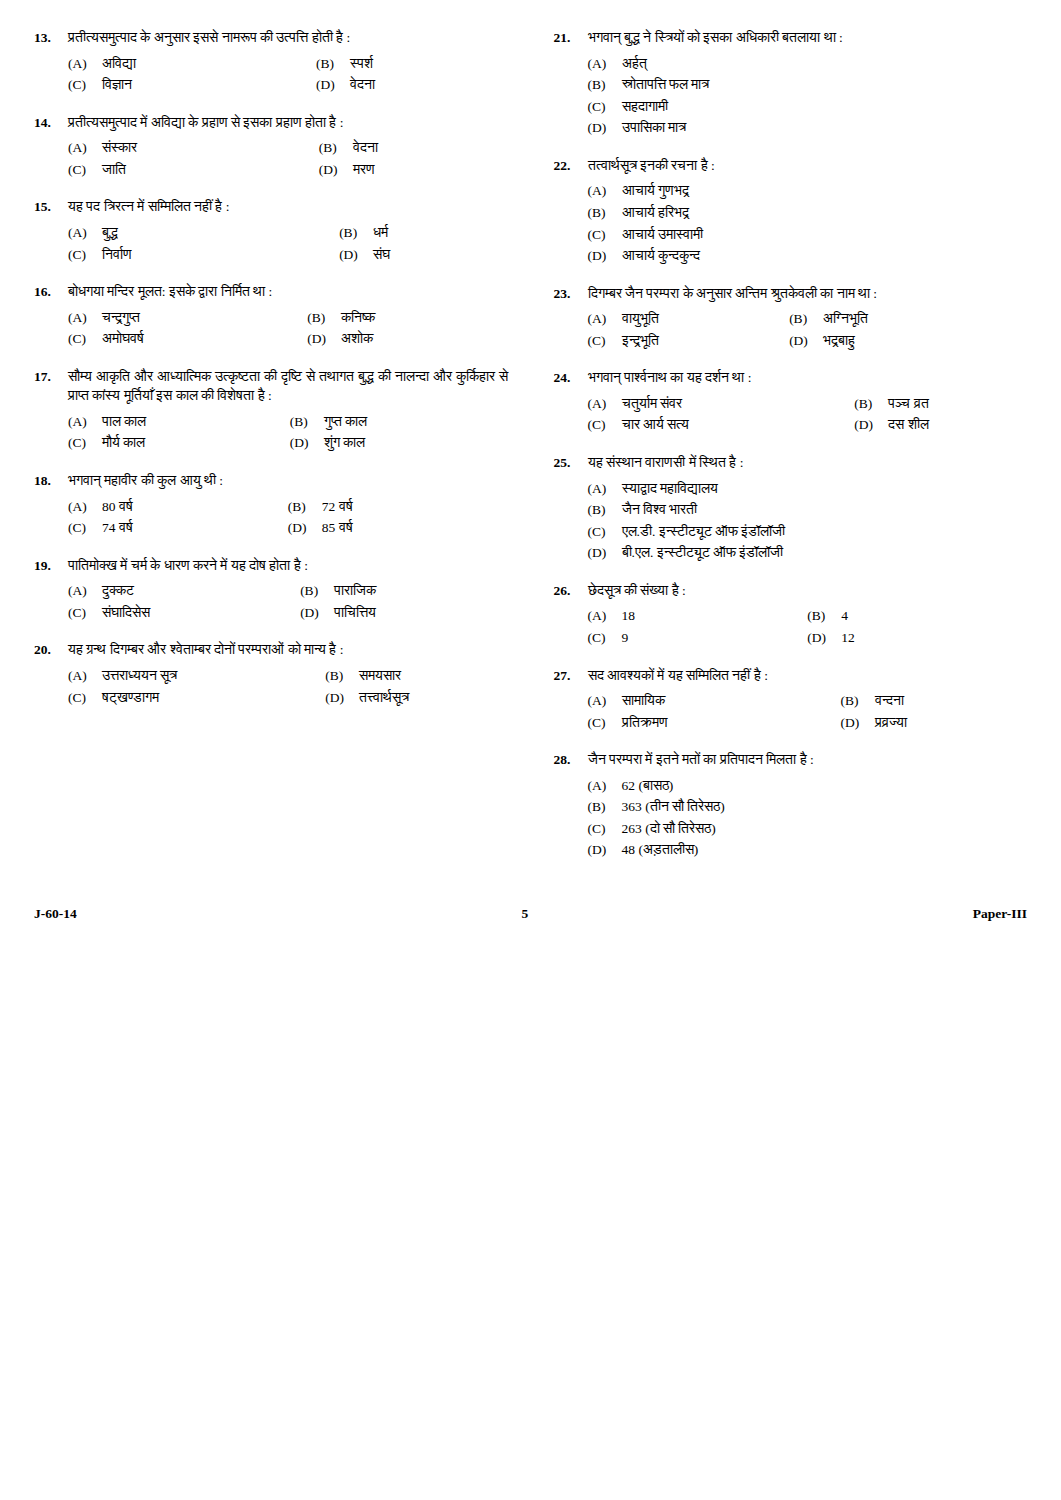13.
प्रतीत्यसमुत्पाद के अनुसार इससे नामरूप की उत्पत्ति होती है :
| (A) | अविद्या | (B) | स्पर्श |
| (C) | विज्ञान | (D) | वेदना |
14.
प्रतीत्यसमुत्पाद में अविद्या के प्रहाण से इसका प्रहाण होता है :
| (A) | संस्कार | (B) | वेदना |
| (C) | जाति | (D) | मरण |
15.
यह पद त्रिरत्न में सम्मिलित नहीं है :
| (A) | बुद्ध | (B) | धर्म |
| (C) | निर्वाण | (D) | संघ |
16.
बोधगया मन्दिर मूलत: इसके द्वारा निर्मित था :
| (A) | चन्द्रगुप्त | (B) | कनिष्क |
| (C) | अमोघवर्ष | (D) | अशोक |
17.
सौम्य आकृति और आध्यात्मिक उत्कृष्टता की दृष्टि से तथागत बुद्ध की नालन्दा और कुर्किहार से प्राप्त कांस्य मूर्तियाँ इस काल की विशेषता है :
| (A) | पाल काल | (B) | गुप्त काल |
| (C) | मौर्य काल | (D) | शुंग काल |
18.
भगवान् महावीर की कुल आयु थी :
| (A) | 80 वर्ष | (B) | 72 वर्ष |
| (C) | 74 वर्ष | (D) | 85 वर्ष |
19.
पातिमोक्ख में चर्म के धारण करने में यह दोष होता है :
| (A) | दुक्कट | (B) | पाराजिक |
| (C) | संघादिसेस | (D) | पाचित्तिय |
20.
यह ग्रन्थ दिगम्बर और श्वेताम्बर दोनों परम्पराओं को मान्य है :
| (A) | उत्तराध्ययन सूत्र | (B) | समयसार |
| (C) | षट्खण्डागम | (D) | तत्त्वार्थसूत्र |
21.
भगवान् बुद्ध ने स्त्रियों को इसका अधिकारी बतलाया था :
| (A) | अर्हत् |
| (B) | स्रोतापत्ति फल मात्र |
| (C) | सहदागामी |
| (D) | उपासिका मात्र |
22.
तत्वार्थसूत्र इनकी रचना है :
| (A) | आचार्य गुणभद्र |
| (B) | आचार्य हरिभद्र |
| (C) | आचार्य उमास्वामी |
| (D) | आचार्य कुन्दकुन्द |
23.
दिगम्बर जैन परम्परा के अनुसार अन्तिम श्रुतकेवली का नाम था :
| (A) | वायुभूति | (B) | अग्निभूति |
| (C) | इन्द्रभूति | (D) | भद्रबाहु |
24.
भगवान् पार्श्वनाथ का यह दर्शन था :
| (A) | चतुर्याम संवर | (B) | पञ्च व्रत |
| (C) | चार आर्य सत्य | (D) | दस शील |
25.
यह संस्थान वाराणसी में स्थित है :
| (A) | स्याद्वाद महाविद्यालय |
| (B) | जैन विश्व भारती |
| (C) | एल.डी. इन्स्टीट्यूट ऑफ इंडॉलॉजी |
| (D) | बी.एल. इन्स्टीट्यूट ऑफ इंडॉलॉजी |
26.
छेदसूत्र की संख्या है :
| (A) | 18 | (B) | 4 |
| (C) | 9 | (D) | 12 |
27.
सद आवश्यकों में यह सम्मिलित नहीं है :
| (A) | सामायिक | (B) | वन्दना |
| (C) | प्रतिक्रमण | (D) | प्रव्रज्या |
28.
जैन परम्परा में इतने मतों का प्रतिपादन मिलता है :
| (A) | 62 (बासठ) |
| (B) | 363 (तीन सौ तिरेसठ) |
| (C) | 263 (दो सौ तिरेसठ) |
| (D) | 48 (अड़तालीस) |
J-60-14
5
Paper-III